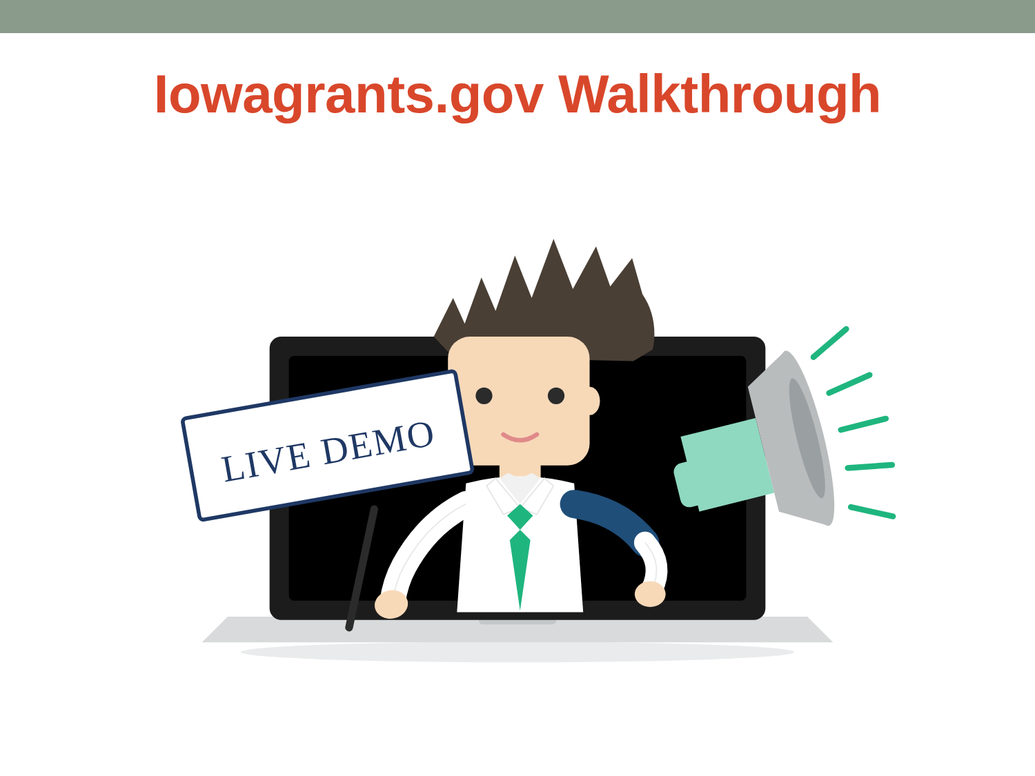Iowagrants.gov Walkthrough
Live demo illustration A cartoon presenter pops out of a laptop screen, holding a sign that reads LIVE DEMO in one hand and a megaphone in the other. LIVE DEMO